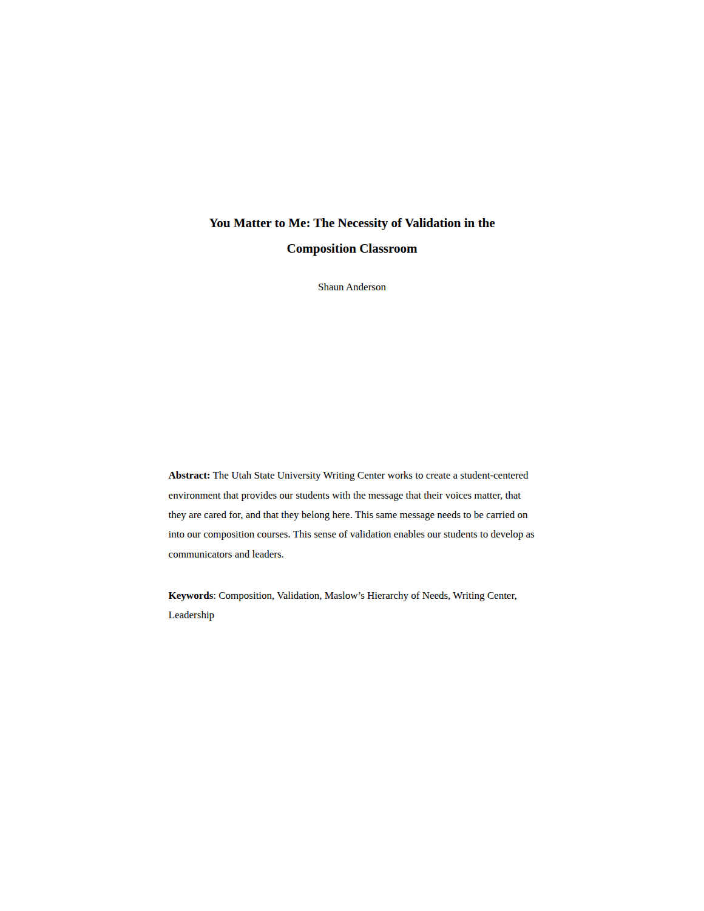You Matter to Me: The Necessity of Validation in the Composition Classroom
Shaun Anderson
Abstract: The Utah State University Writing Center works to create a student-centered environment that provides our students with the message that their voices matter, that they are cared for, and that they belong here. This same message needs to be carried on into our composition courses. This sense of validation enables our students to develop as communicators and leaders.
Keywords: Composition, Validation, Maslow’s Hierarchy of Needs, Writing Center, Leadership